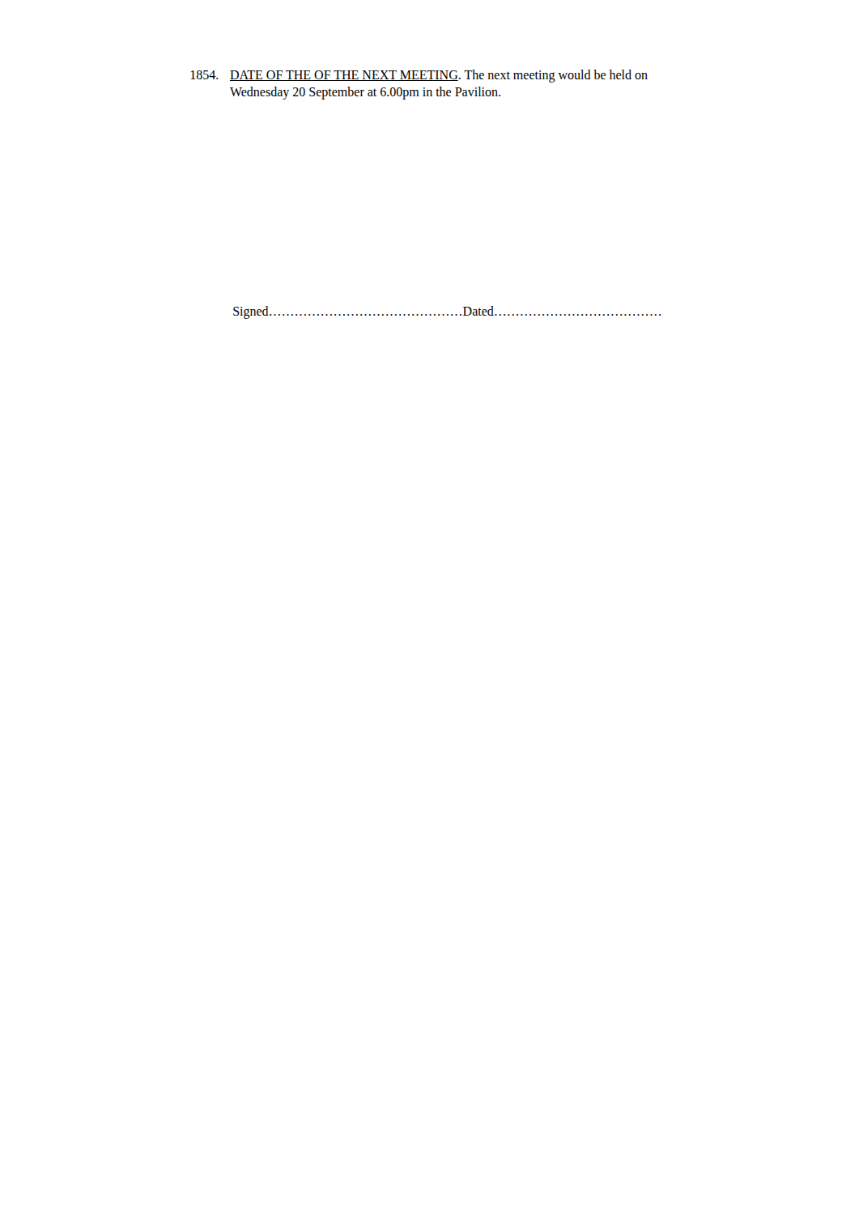1854.
DATE OF THE OF THE NEXT MEETING. The next meeting would be held on Wednesday 20 September at 6.00pm in the Pavilion.
Signed………………………………………Dated…………………………………